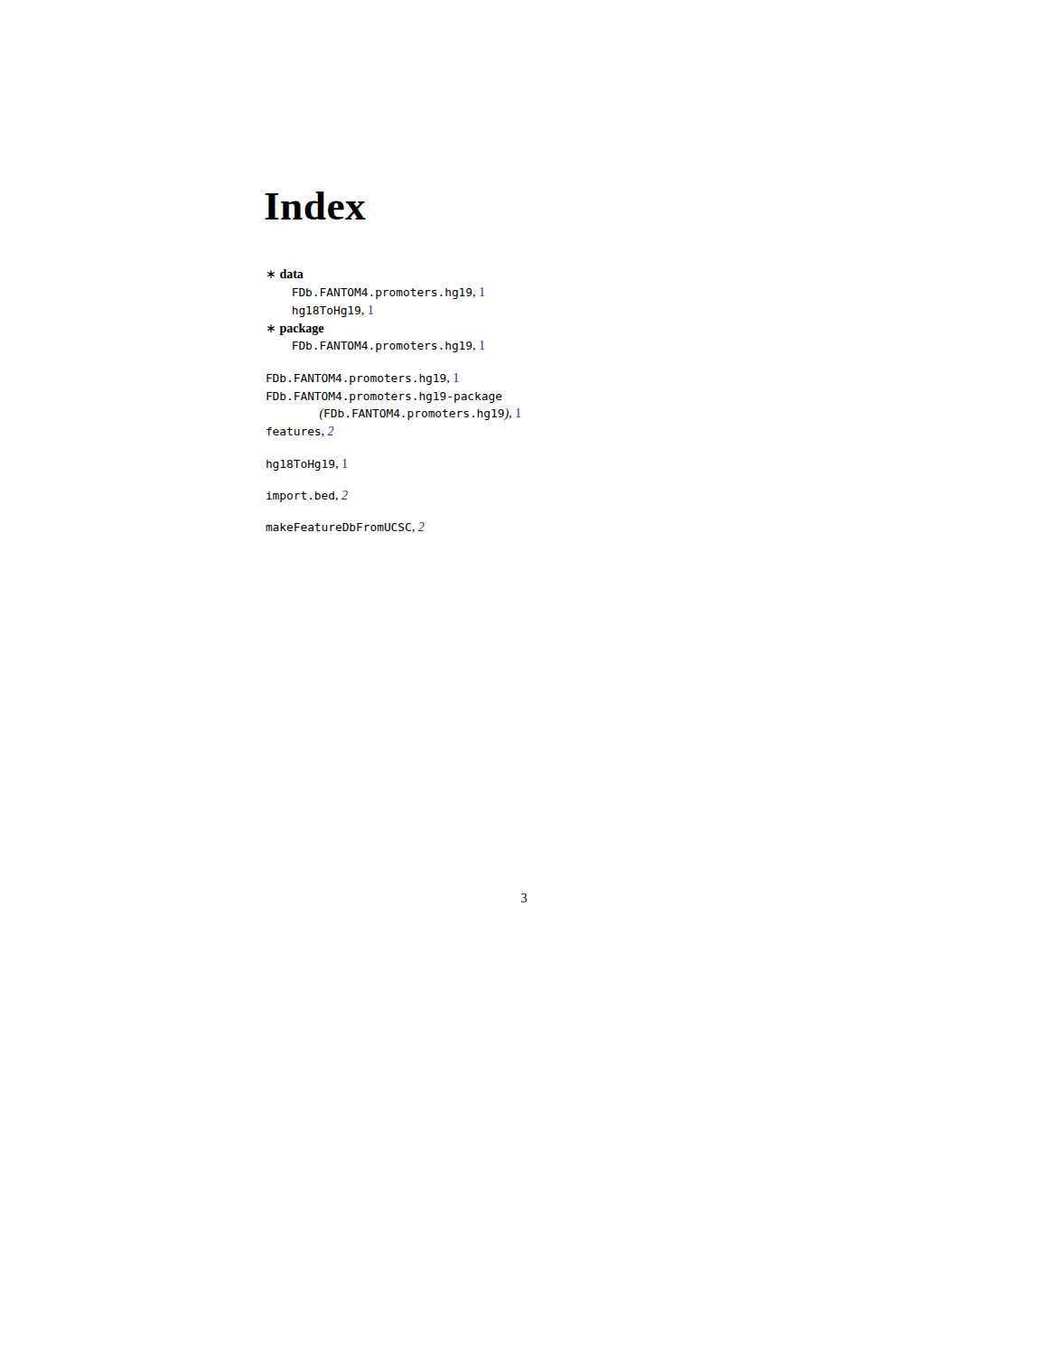Index
∗ data
FDb.FANTOM4.promoters.hg19, 1
hg18ToHg19, 1
∗ package
FDb.FANTOM4.promoters.hg19, 1
FDb.FANTOM4.promoters.hg19, 1
FDb.FANTOM4.promoters.hg19-package
(FDb.FANTOM4.promoters.hg19), 1
features, 2
hg18ToHg19, 1
import.bed, 2
makeFeatureDbFromUCSC, 2
3